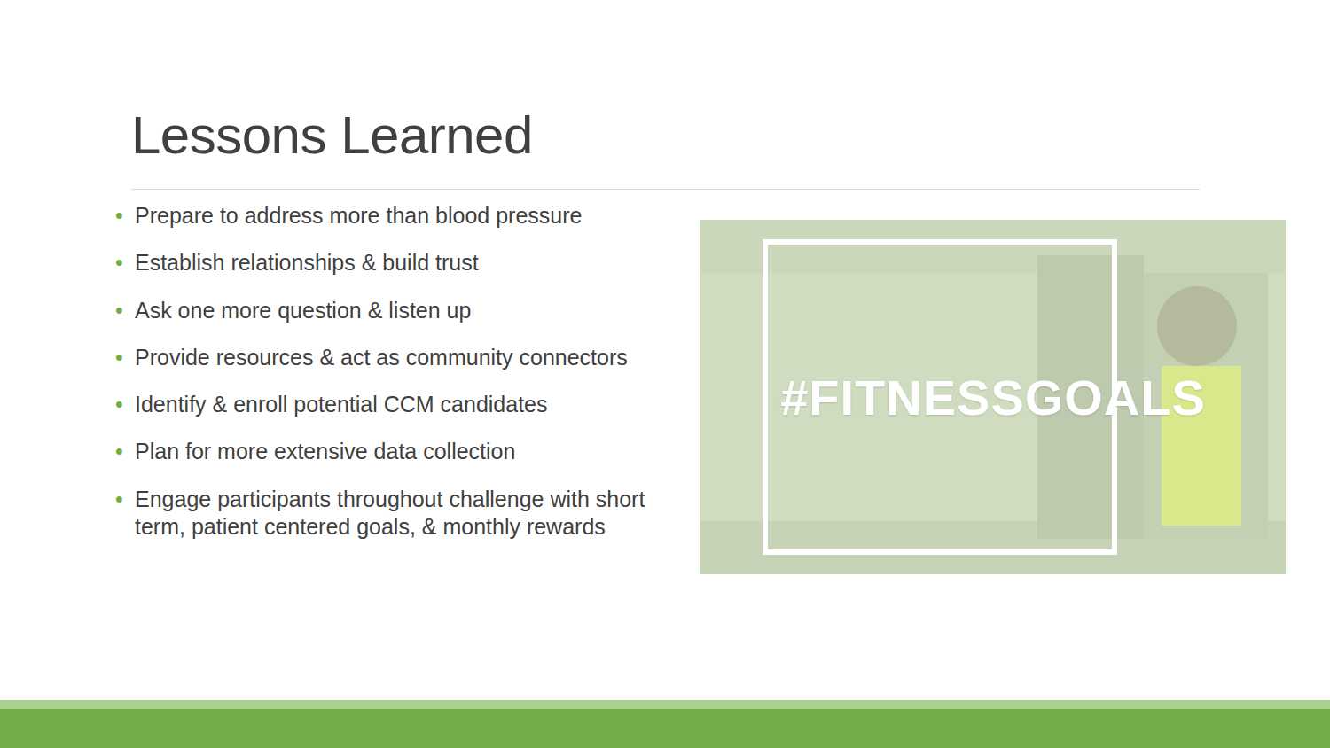Lessons Learned
Prepare to address more than blood pressure
Establish relationships & build trust
Ask one more question & listen up
Provide resources & act as community connectors
Identify & enroll potential CCM candidates
Plan for more extensive data collection
Engage participants throughout challenge with short term, patient centered goals, & monthly rewards
#FITNESSGOALS